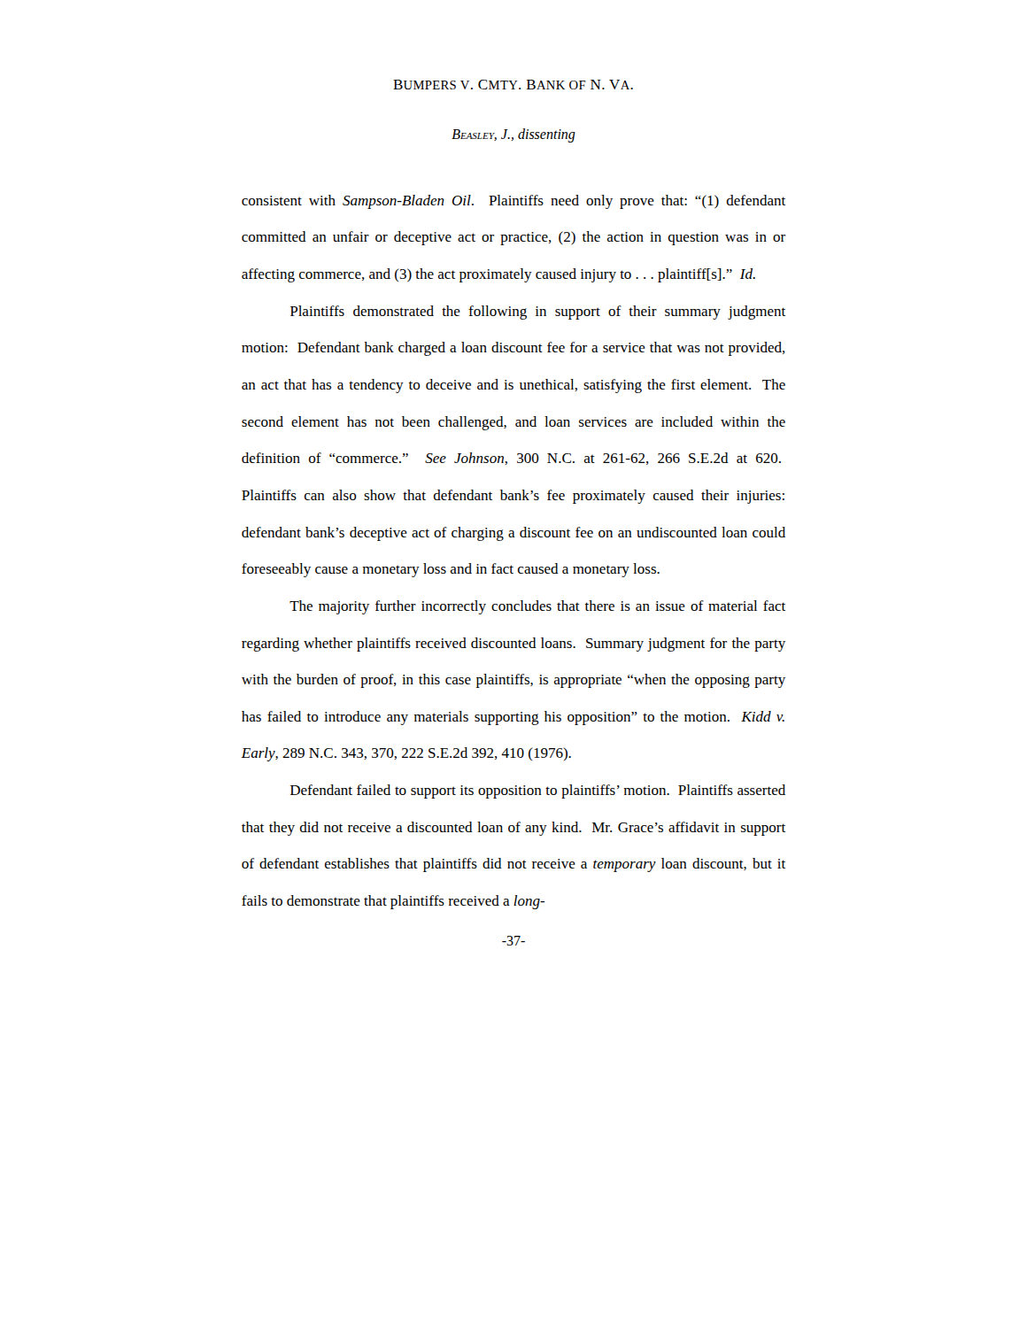BUMPERS V. CMTY. BANK OF N. VA.
Beasley, J., dissenting
consistent with Sampson-Bladen Oil. Plaintiffs need only prove that: “(1) defendant committed an unfair or deceptive act or practice, (2) the action in question was in or affecting commerce, and (3) the act proximately caused injury to . . . plaintiff[s].” Id.
Plaintiffs demonstrated the following in support of their summary judgment motion: Defendant bank charged a loan discount fee for a service that was not provided, an act that has a tendency to deceive and is unethical, satisfying the first element. The second element has not been challenged, and loan services are included within the definition of “commerce.” See Johnson, 300 N.C. at 261-62, 266 S.E.2d at 620. Plaintiffs can also show that defendant bank’s fee proximately caused their injuries: defendant bank’s deceptive act of charging a discount fee on an undiscounted loan could foreseeably cause a monetary loss and in fact caused a monetary loss.
The majority further incorrectly concludes that there is an issue of material fact regarding whether plaintiffs received discounted loans. Summary judgment for the party with the burden of proof, in this case plaintiffs, is appropriate “when the opposing party has failed to introduce any materials supporting his opposition” to the motion. Kidd v. Early, 289 N.C. 343, 370, 222 S.E.2d 392, 410 (1976).
Defendant failed to support its opposition to plaintiffs’ motion. Plaintiffs asserted that they did not receive a discounted loan of any kind. Mr. Grace’s affidavit in support of defendant establishes that plaintiffs did not receive a temporary loan discount, but it fails to demonstrate that plaintiffs received a long-
-37-